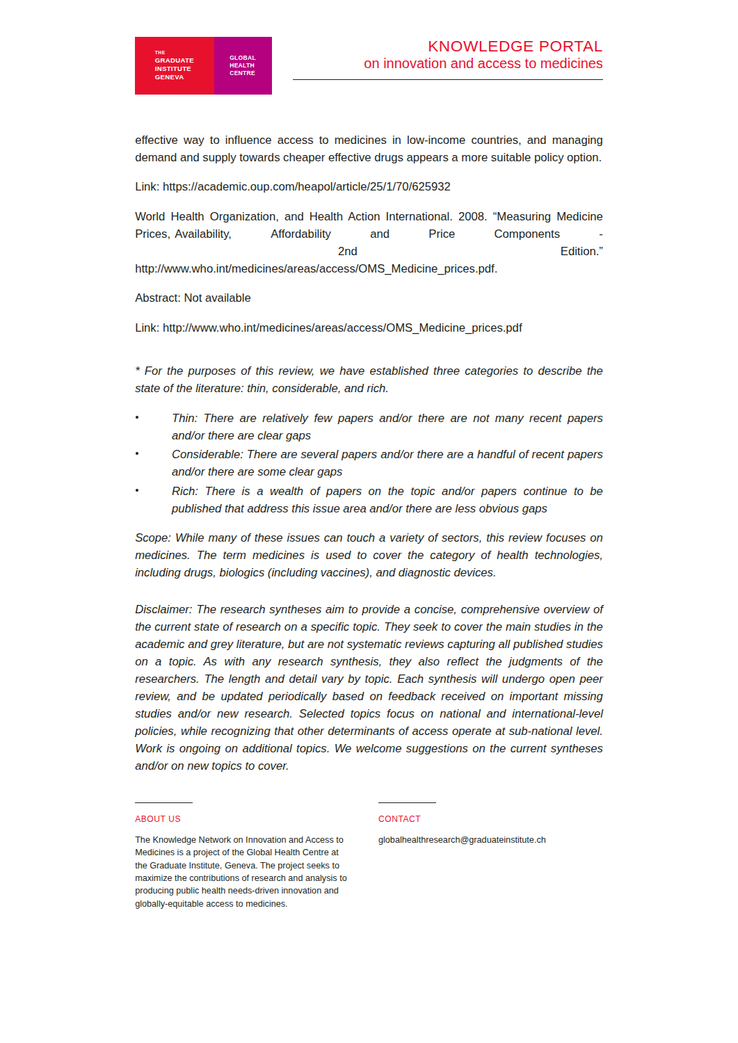THEGRADUATE
INSTITUTE
GENEVA
GLOBAL
HEALTH
CENTRE
KNOWLEDGE PORTAL
on innovation and access to medicines
effective way to influence access to medicines in low-income countries, and managing demand and supply towards cheaper effective drugs appears a more suitable policy option.
Link: https://academic.oup.com/heapol/article/25/1/70/625932
World Health Organization, and Health Action International. 2008. “Measuring Medicine Prices, Availability, Affordability and Price Components - 2nd Edition.” http://www.who.int/medicines/areas/access/OMS_Medicine_prices.pdf.
Abstract: Not available
Link: http://www.who.int/medicines/areas/access/OMS_Medicine_prices.pdf
* For the purposes of this review, we have established three categories to describe the state of the literature: thin, considerable, and rich.
Thin: There are relatively few papers and/or there are not many recent papers and/or there are clear gaps
Considerable: There are several papers and/or there are a handful of recent papers and/or there are some clear gaps
Rich: There is a wealth of papers on the topic and/or papers continue to be published that address this issue area and/or there are less obvious gaps
Scope: While many of these issues can touch a variety of sectors, this review focuses on medicines. The term medicines is used to cover the category of health technologies, including drugs, biologics (including vaccines), and diagnostic devices.
Disclaimer: The research syntheses aim to provide a concise, comprehensive overview of the current state of research on a specific topic. They seek to cover the main studies in the academic and grey literature, but are not systematic reviews capturing all published studies on a topic. As with any research synthesis, they also reflect the judgments of the researchers. The length and detail vary by topic. Each synthesis will undergo open peer review, and be updated periodically based on feedback received on important missing studies and/or new research. Selected topics focus on national and international-level policies, while recognizing that other determinants of access operate at sub-national level. Work is ongoing on additional topics. We welcome suggestions on the current syntheses and/or on new topics to cover.
About us
The Knowledge Network on Innovation and Access to Medicines is a project of the Global Health Centre at the Graduate Institute, Geneva. The project seeks to maximize the contributions of research and analysis to producing public health needs-driven innovation and globally-equitable access to medicines.
Contact
globalhealthresearch@graduateinstitute.ch